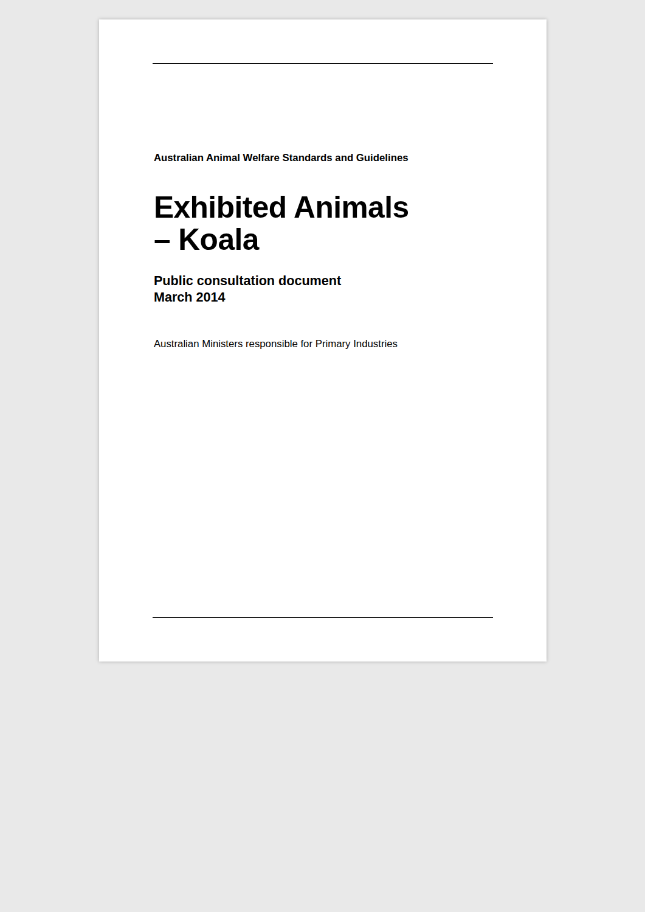Australian Animal Welfare Standards and Guidelines
Exhibited Animals
– Koala
Public consultation document
March 2014
Australian Ministers responsible for Primary Industries